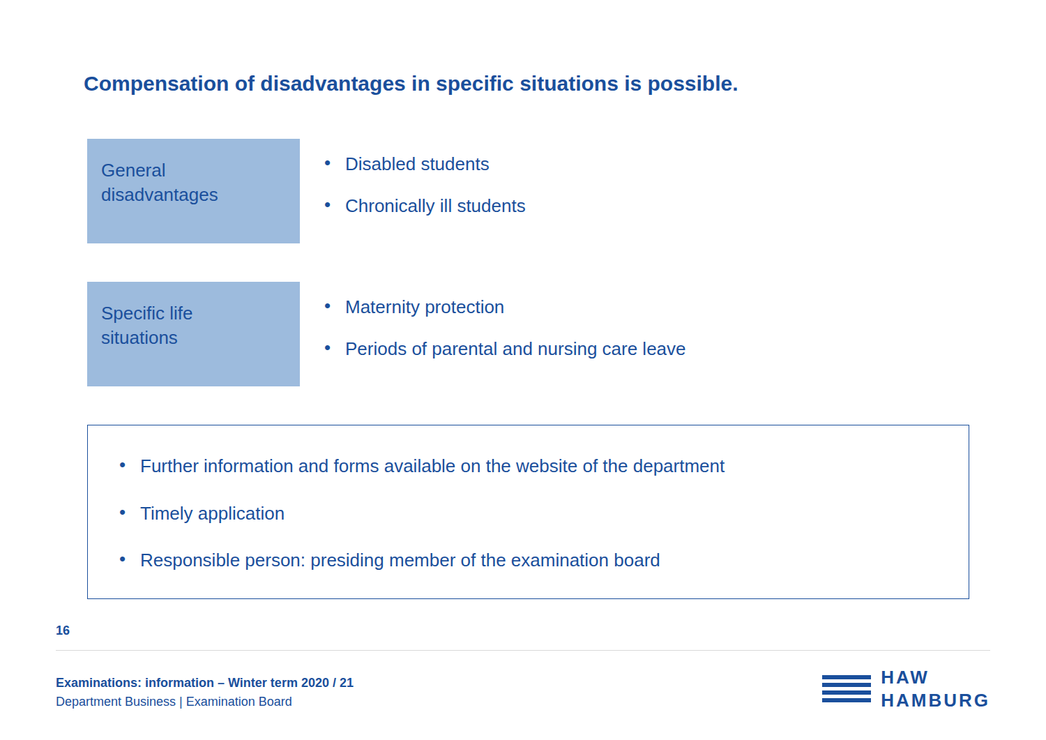Compensation of disadvantages in specific situations is possible.
General
disadvantages
Disabled students
Chronically ill students
Specific life
situations
Maternity protection
Periods of parental and nursing care leave
Further information and forms available on the website of the department
Timely application
Responsible person: presiding member of the examination board
16
Examinations: information – Winter term 2020 / 21
Department Business | Examination Board
HAW
HAMBURG